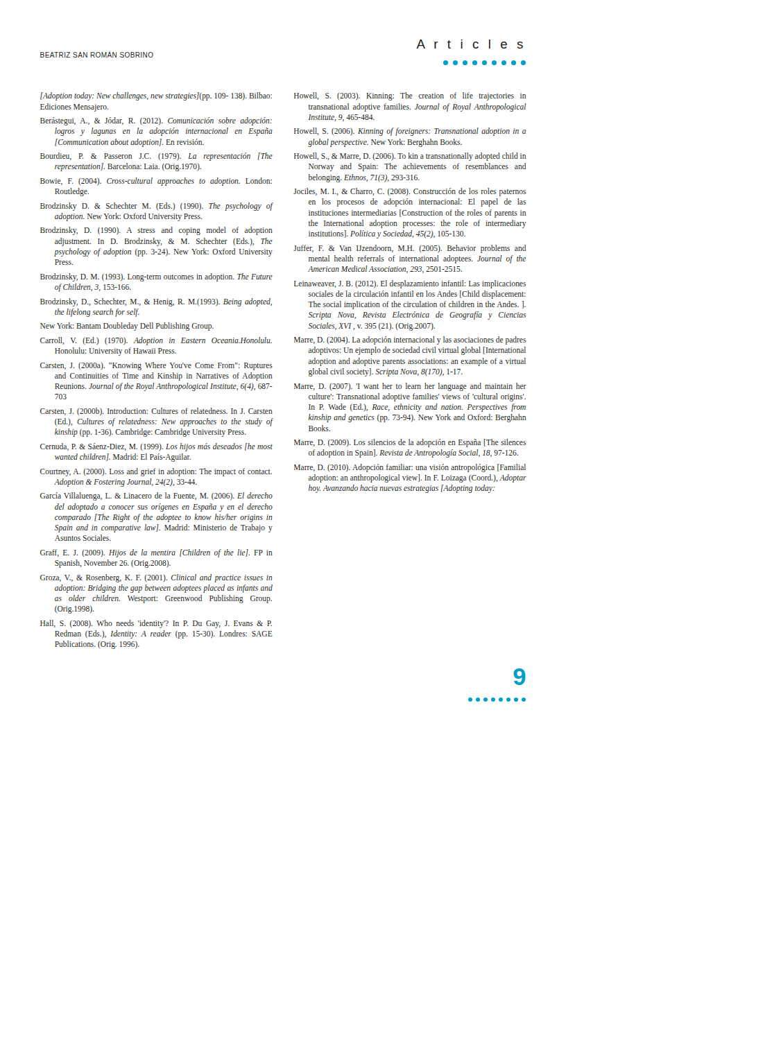BEATRIZ SAN ROMÁN SOBRINO
A r t i c l e s
[Adoption today: New challenges, new strategies](pp. 109- 138). Bilbao: Ediciones Mensajero.
Berástegui, A., & Jódar, R. (2012). Comunicación sobre adopción: logros y lagunas en la adopción internacional en España [Communication about adoption]. En revisión.
Bourdieu, P. & Passeron J.C. (1979). La representación [The representation]. Barcelona: Laia. (Orig.1970).
Bowie, F. (2004). Cross-cultural approaches to adoption. London: Routledge.
Brodzinsky D. & Schechter M. (Eds.) (1990). The psychology of adoption. New York: Oxford University Press.
Brodzinsky, D. (1990). A stress and coping model of adoption adjustment. In D. Brodzinsky, & M. Schechter (Eds.), The psychology of adoption (pp. 3-24). New York: Oxford University Press.
Brodzinsky, D. M. (1993). Long-term outcomes in adoption. The Future of Children, 3, 153-166.
Brodzinsky, D., Schechter, M., & Henig, R. M.(1993). Being adopted, the lifelong search for self.
New York: Bantam Doubleday Dell Publishing Group.
Carroll, V. (Ed.) (1970). Adoption in Eastern Oceania.Honolulu. Honolulu: University of Hawaii Press.
Carsten, J. (2000a). "Knowing Where You've Come From": Ruptures and Continuities of Time and Kinship in Narratives of Adoption Reunions. Journal of the Royal Anthropological Institute, 6(4), 687- 703
Carsten, J. (2000b). Introduction: Cultures of relatedness. In J. Carsten (Ed.), Cultures of relatedness: New approaches to the study of kinship (pp. 1-36). Cambridge: Cambridge University Press.
Cernuda, P. & Sáenz-Diez, M. (1999). Los hijos más deseados [he most wanted children]. Madrid: El País-Aguilar.
Courtney, A. (2000). Loss and grief in adoption: The impact of contact. Adoption & Fostering Journal, 24(2), 33-44.
García Villaluenga, L. & Linacero de la Fuente, M. (2006). El derecho del adoptado a conocer sus orígenes en España y en el derecho comparado [The Right of the adoptee to know his/her origins in Spain and in comparative law]. Madrid: Ministerio de Trabajo y Asuntos Sociales.
Graff, E. J. (2009). Hijos de la mentira [Children of the lie]. FP in Spanish, November 26. (Orig.2008).
Groza, V., & Rosenberg, K. F. (2001). Clinical and practice issues in adoption: Bridging the gap between adoptees placed as infants and as older children. Westport: Greenwood Publishing Group. (Orig.1998).
Hall, S. (2008). Who needs 'identity'? In P. Du Gay, J. Evans & P. Redman (Eds.), Identity: A reader (pp. 15-30). Londres: SAGE Publications. (Orig. 1996).
Howell, S. (2003). Kinning: The creation of life trajectories in transnational adoptive families. Journal of Royal Anthropological Institute, 9, 465-484.
Howell, S. (2006). Kinning of foreigners: Transnational adoption in a global perspective. New York: Berghahn Books.
Howell, S., & Marre, D. (2006). To kin a transnationally adopted child in Norway and Spain: The achievements of resemblances and belonging. Ethnos, 71(3), 293-316.
Jociles, M. I., & Charro, C. (2008). Construcción de los roles paternos en los procesos de adopción internacional: El papel de las instituciones intermediarias [Construction of the roles of parents in the International adoption processes: the role of intermediary institutions]. Política y Sociedad, 45(2), 105-130.
Juffer, F. & Van IJzendoorn, M.H. (2005). Behavior problems and mental health referrals of international adoptees. Journal of the American Medical Association, 293, 2501-2515.
Leinaweaver, J. B. (2012). El desplazamiento infantil: Las implicaciones sociales de la circulación infantil en los Andes [Child displacement: The social implication of the circulation of children in the Andes. ]. Scripta Nova, Revista Electrónica de Geografía y Ciencias Sociales, XVI , v. 395 (21). (Orig.2007).
Marre, D. (2004). La adopción internacional y las asociaciones de padres adoptivos: Un ejemplo de sociedad civil virtual global [International adoption and adoptive parents associations: an example of a virtual global civil society]. Scripta Nova, 8(170), 1-17.
Marre, D. (2007). 'I want her to learn her language and maintain her culture': Transnational adoptive families' views of 'cultural origins'. In P. Wade (Ed.), Race, ethnicity and nation. Perspectives from kinship and genetics (pp. 73-94). New York and Oxford: Berghahn Books.
Marre, D. (2009). Los silencios de la adopción en España [The silences of adoption in Spain]. Revista de Antropología Social, 18, 97-126.
Marre, D. (2010). Adopción familiar: una visión antropológica [Familial adoption: an anthropological view]. In F. Loizaga (Coord.), Adoptar hoy. Avanzando hacia nuevas estrategias [Adopting today:
9